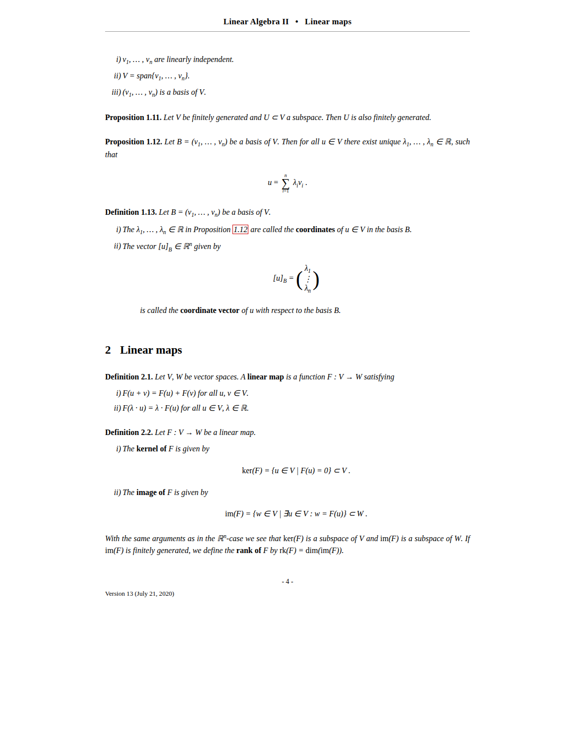Linear Algebra II • Linear maps
i) v1, … , vn are linearly independent.
ii) V = span{v1, … , vn}.
iii)(v1, … , vn) is a basis of V.
Proposition 1.11. Let V be finitely generated and U ⊂ V a subspace. Then U is also finitely generated.
Proposition 1.12. Let B = (v1, … , vn) be a basis of V. Then for all u ∈ V there exist unique λ1, … , λn ∈ ℝ, such that
u = n ∑ i=1 λivi .
Definition 1.13. Let B = (v1, … , vn) be a basis of V.
i) The λ1, … , λn ∈ ℝ in Proposition 1.12 are called the coordinates of u ∈ V in the basis B.
ii) The vector [u]B ∈ ℝn given by
[u]B = ( λ1 ⋮ λn )
is called the coordinate vector of u with respect to the basis B.
2 Linear maps
Definition 2.1. Let V, W be vector spaces. A linear map is a function F : V → W satisfying
i) F(u + v) = F(u) + F(v) for all u, v ∈ V.
ii) F(λ · u) = λ · F(u) for all u ∈ V, λ ∈ ℝ.
Definition 2.2. Let F : V → W be a linear map.
i) The kernel of F is given by
ker(F) = {u ∈ V | F(u) = 0} ⊂ V .
ii) The image of F is given by
im(F) = {w ∈ V | ∃u ∈ V : w = F(u)} ⊂ W .
With the same arguments as in the ℝn-case we see that ker(F) is a subspace of V and im(F) is a subspace of W. If im(F) is finitely generated, we define the rank of F by rk(F) = dim(im(F)).
- 4 -
Version 13 (July 21, 2020)